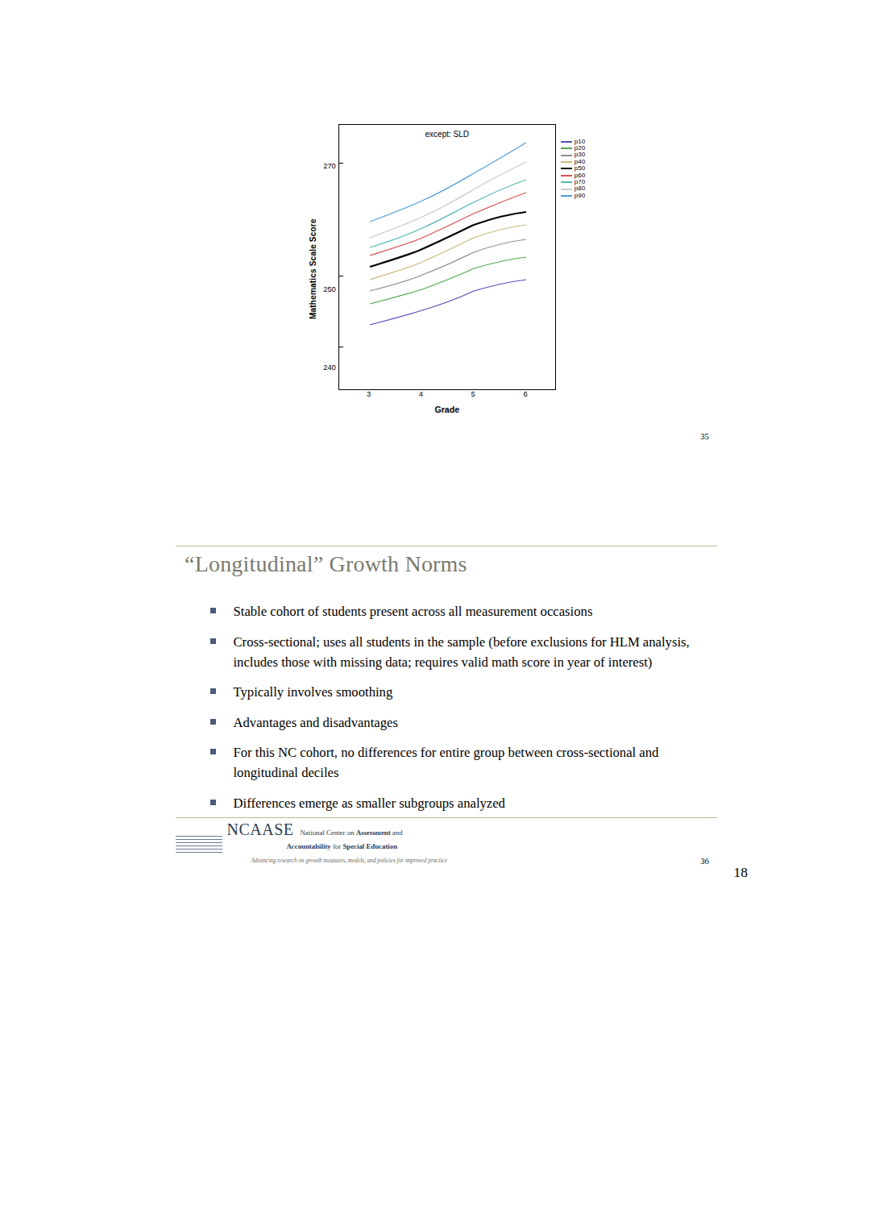Mathematics Scale Score
270 250 240
except: SLD
3 4 5 6
Grade
p10
p20
p30
p40
p50
p60
p70
p80
p90
35
“Longitudinal” Growth Norms
Stable cohort of students present across all measurement occasions
Cross-sectional; uses all students in the sample (before exclusions for HLM analysis, includes those with missing data; requires valid math score in year of interest)
Typically involves smoothing
Advantages and disadvantages
For this NC cohort, no differences for entire group between cross-sectional and longitudinal deciles
Differences emerge as smaller subgroups analyzed
NCAASE National Center on Assessment and
Accountability for Special Education
Advancing research on growth measures, models, and policies for improved practice
36
18